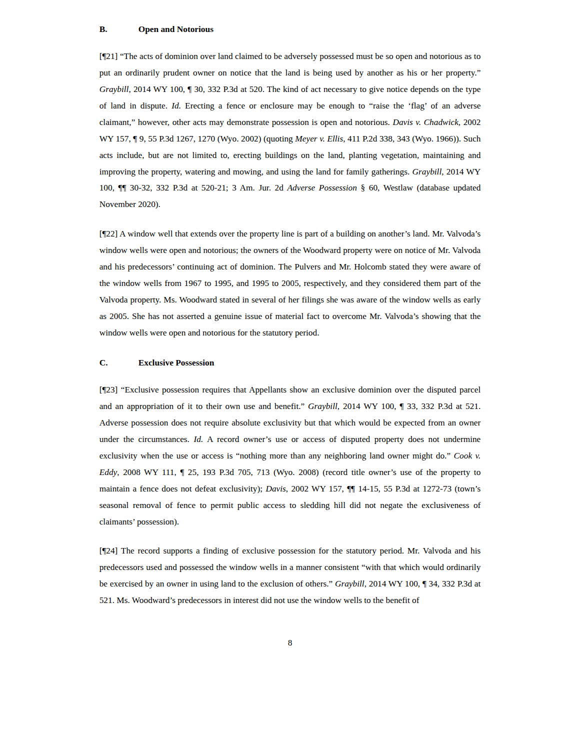B. Open and Notorious
[¶21] “The acts of dominion over land claimed to be adversely possessed must be so open and notorious as to put an ordinarily prudent owner on notice that the land is being used by another as his or her property.” Graybill, 2014 WY 100, ¶ 30, 332 P.3d at 520. The kind of act necessary to give notice depends on the type of land in dispute. Id. Erecting a fence or enclosure may be enough to “raise the ‘flag’ of an adverse claimant,” however, other acts may demonstrate possession is open and notorious. Davis v. Chadwick, 2002 WY 157, ¶ 9, 55 P.3d 1267, 1270 (Wyo. 2002) (quoting Meyer v. Ellis, 411 P.2d 338, 343 (Wyo. 1966)). Such acts include, but are not limited to, erecting buildings on the land, planting vegetation, maintaining and improving the property, watering and mowing, and using the land for family gatherings. Graybill, 2014 WY 100, ¶¶ 30-32, 332 P.3d at 520-21; 3 Am. Jur. 2d Adverse Possession § 60, Westlaw (database updated November 2020).
[¶22] A window well that extends over the property line is part of a building on another’s land. Mr. Valvoda’s window wells were open and notorious; the owners of the Woodward property were on notice of Mr. Valvoda and his predecessors’ continuing act of dominion. The Pulvers and Mr. Holcomb stated they were aware of the window wells from 1967 to 1995, and 1995 to 2005, respectively, and they considered them part of the Valvoda property. Ms. Woodward stated in several of her filings she was aware of the window wells as early as 2005. She has not asserted a genuine issue of material fact to overcome Mr. Valvoda’s showing that the window wells were open and notorious for the statutory period.
C. Exclusive Possession
[¶23] “Exclusive possession requires that Appellants show an exclusive dominion over the disputed parcel and an appropriation of it to their own use and benefit.” Graybill, 2014 WY 100, ¶ 33, 332 P.3d at 521. Adverse possession does not require absolute exclusivity but that which would be expected from an owner under the circumstances. Id. A record owner’s use or access of disputed property does not undermine exclusivity when the use or access is “nothing more than any neighboring land owner might do.” Cook v. Eddy, 2008 WY 111, ¶ 25, 193 P.3d 705, 713 (Wyo. 2008) (record title owner’s use of the property to maintain a fence does not defeat exclusivity); Davis, 2002 WY 157, ¶¶ 14-15, 55 P.3d at 1272-73 (town’s seasonal removal of fence to permit public access to sledding hill did not negate the exclusiveness of claimants’ possession).
[¶24] The record supports a finding of exclusive possession for the statutory period. Mr. Valvoda and his predecessors used and possessed the window wells in a manner consistent “with that which would ordinarily be exercised by an owner in using land to the exclusion of others.” Graybill, 2014 WY 100, ¶ 34, 332 P.3d at 521. Ms. Woodward’s predecessors in interest did not use the window wells to the benefit of
8